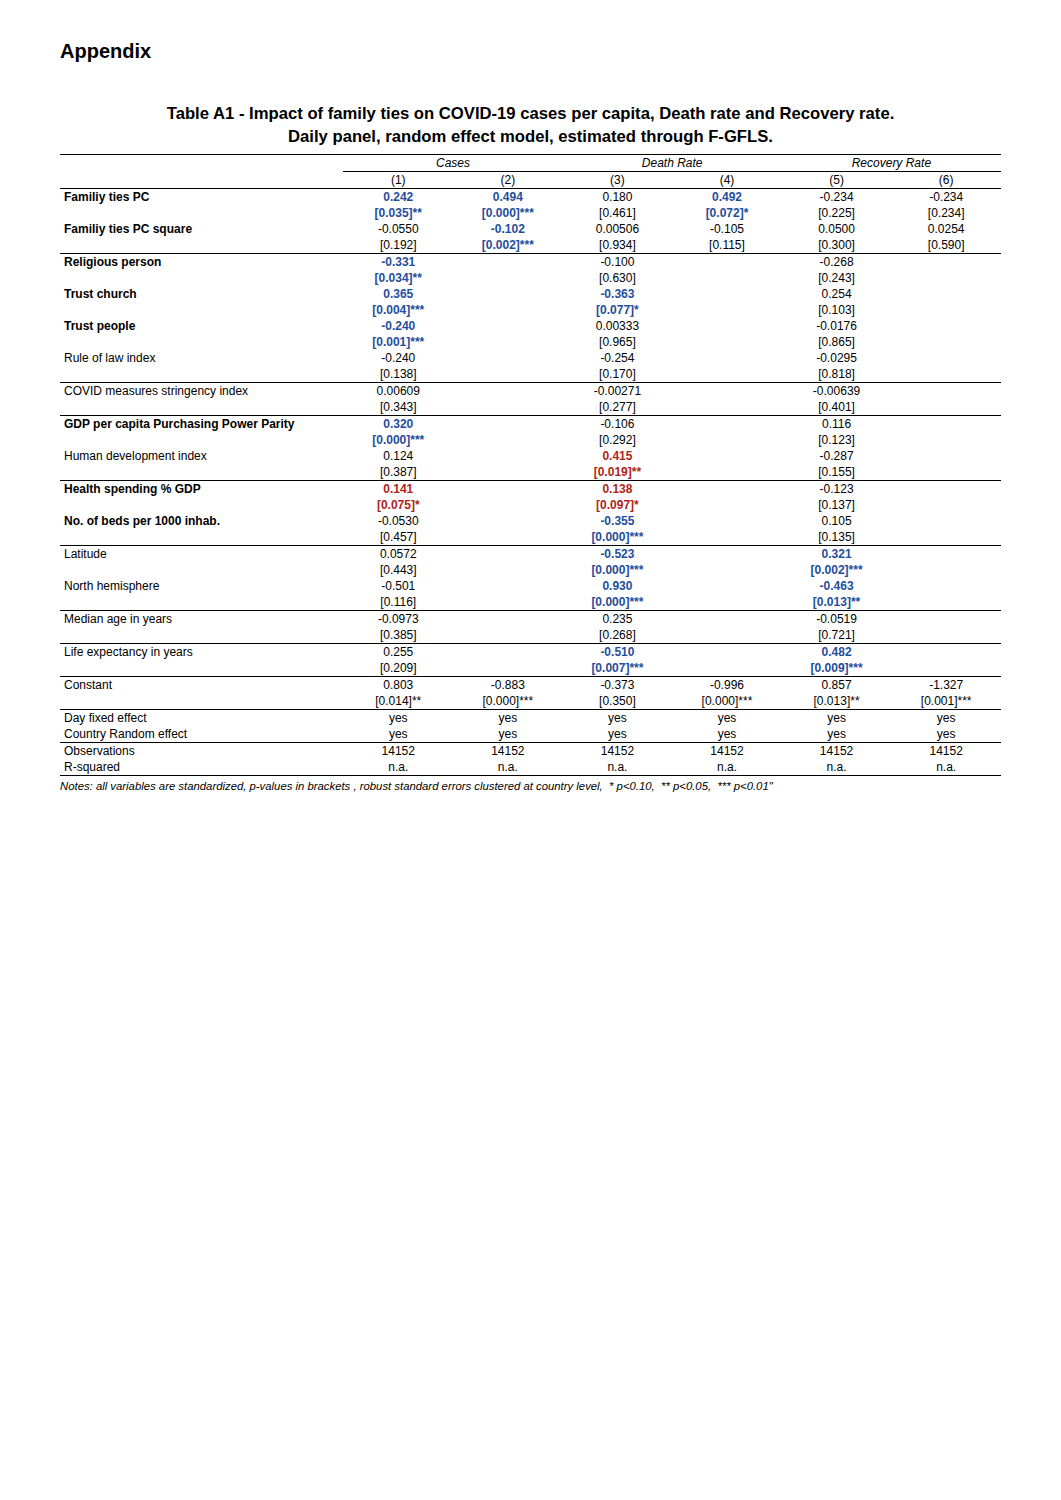Appendix
Table A1 - Impact of family ties on COVID-19 cases per capita, Death rate and Recovery rate.
Daily panel, random effect model, estimated through F-GFLS.
| | Cases | Death Rate | Recovery Rate |
| --- | --- | --- | --- |
| | (1) | (2) | (3) | (4) | (5) | (6) |
| Familiy ties PC | 0.242 | 0.494 | 0.180 | 0.492 | -0.234 | -0.234 |
| | [0.035]** | [0.000]*** | [0.461] | [0.072]* | [0.225] | [0.234] |
| Familiy ties PC square | -0.0550 | -0.102 | 0.00506 | -0.105 | 0.0500 | 0.0254 |
| | [0.192] | [0.002]*** | [0.934] | [0.115] | [0.300] | [0.590] |
| Religious person | -0.331 | | -0.100 | | -0.268 | |
| | [0.034]** | | [0.630] | | [0.243] | |
| Trust church | 0.365 | | -0.363 | | 0.254 | |
| | [0.004]*** | | [0.077]* | | [0.103] | |
| Trust people | -0.240 | | 0.00333 | | -0.0176 | |
| | [0.001]*** | | [0.965] | | [0.865] | |
| Rule of law index | -0.240 | | -0.254 | | -0.0295 | |
| | [0.138] | | [0.170] | | [0.818] | |
| COVID measures stringency index | 0.00609 | | -0.00271 | | -0.00639 | |
| | [0.343] | | [0.277] | | [0.401] | |
| GDP per capita Purchasing Power Parity | 0.320 | | -0.106 | | 0.116 | |
| | [0.000]*** | | [0.292] | | [0.123] | |
| Human development index | 0.124 | | 0.415 | | -0.287 | |
| | [0.387] | | [0.019]** | | [0.155] | |
| Health spending % GDP | 0.141 | | 0.138 | | -0.123 | |
| | [0.075]* | | [0.097]* | | [0.137] | |
| No. of beds per 1000 inhab. | -0.0530 | | -0.355 | | 0.105 | |
| | [0.457] | | [0.000]*** | | [0.135] | |
| Latitude | 0.0572 | | -0.523 | | 0.321 | |
| | [0.443] | | [0.000]*** | | [0.002]*** | |
| North hemisphere | -0.501 | | 0.930 | | -0.463 | |
| | [0.116] | | [0.000]*** | | [0.013]** | |
| Median age in years | -0.0973 | | 0.235 | | -0.0519 | |
| | [0.385] | | [0.268] | | [0.721] | |
| Life expectancy in years | 0.255 | | -0.510 | | 0.482 | |
| | [0.209] | | [0.007]*** | | [0.009]*** | |
| Constant | 0.803 | -0.883 | -0.373 | -0.996 | 0.857 | -1.327 |
| | [0.014]** | [0.000]*** | [0.350] | [0.000]*** | [0.013]** | [0.001]*** |
| Day fixed effect | yes | yes | yes | yes | yes | yes |
| Country Random effect | yes | yes | yes | yes | yes | yes |
| Observations | 14152 | 14152 | 14152 | 14152 | 14152 | 14152 |
| R-squared | n.a. | n.a. | n.a. | n.a. | n.a. | n.a. |
Notes: all variables are standardized, p-values in brackets , robust standard errors clustered at country level, * p<0.10, ** p<0.05, *** p<0.01"